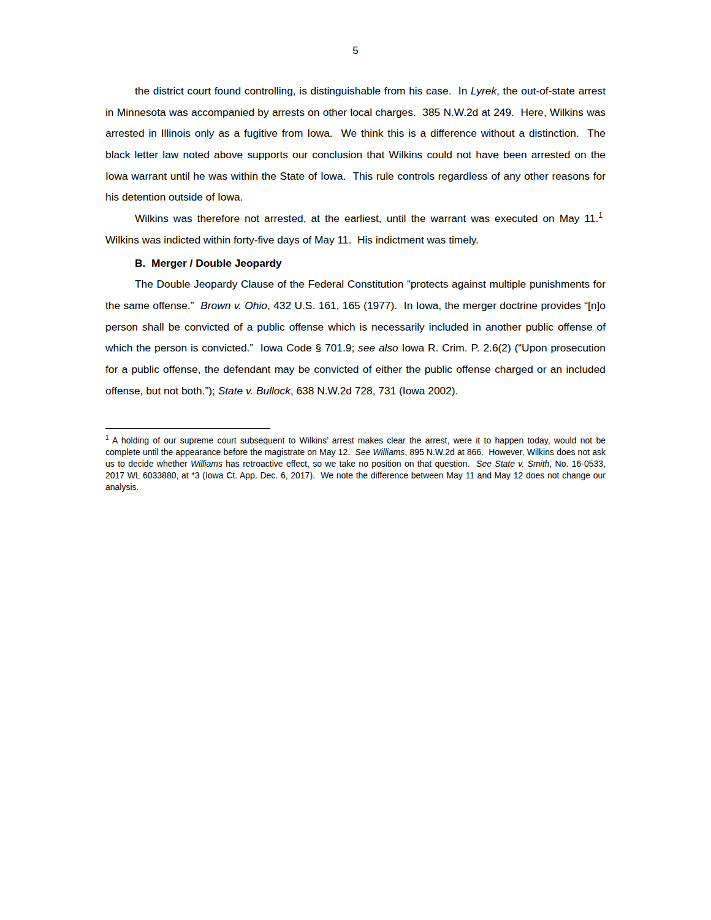5
the district court found controlling, is distinguishable from his case. In Lyrek, the out-of-state arrest in Minnesota was accompanied by arrests on other local charges. 385 N.W.2d at 249. Here, Wilkins was arrested in Illinois only as a fugitive from Iowa. We think this is a difference without a distinction. The black letter law noted above supports our conclusion that Wilkins could not have been arrested on the Iowa warrant until he was within the State of Iowa. This rule controls regardless of any other reasons for his detention outside of Iowa.
Wilkins was therefore not arrested, at the earliest, until the warrant was executed on May 11.1 Wilkins was indicted within forty-five days of May 11. His indictment was timely.
B. Merger / Double Jeopardy
The Double Jeopardy Clause of the Federal Constitution “protects against multiple punishments for the same offense.” Brown v. Ohio, 432 U.S. 161, 165 (1977). In Iowa, the merger doctrine provides “[n]o person shall be convicted of a public offense which is necessarily included in another public offense of which the person is convicted.” Iowa Code § 701.9; see also Iowa R. Crim. P. 2.6(2) (“Upon prosecution for a public offense, the defendant may be convicted of either the public offense charged or an included offense, but not both.”); State v. Bullock, 638 N.W.2d 728, 731 (Iowa 2002).
1 A holding of our supreme court subsequent to Wilkins’ arrest makes clear the arrest, were it to happen today, would not be complete until the appearance before the magistrate on May 12. See Williams, 895 N.W.2d at 866. However, Wilkins does not ask us to decide whether Williams has retroactive effect, so we take no position on that question. See State v. Smith, No. 16-0533, 2017 WL 6033880, at *3 (Iowa Ct. App. Dec. 6, 2017). We note the difference between May 11 and May 12 does not change our analysis.